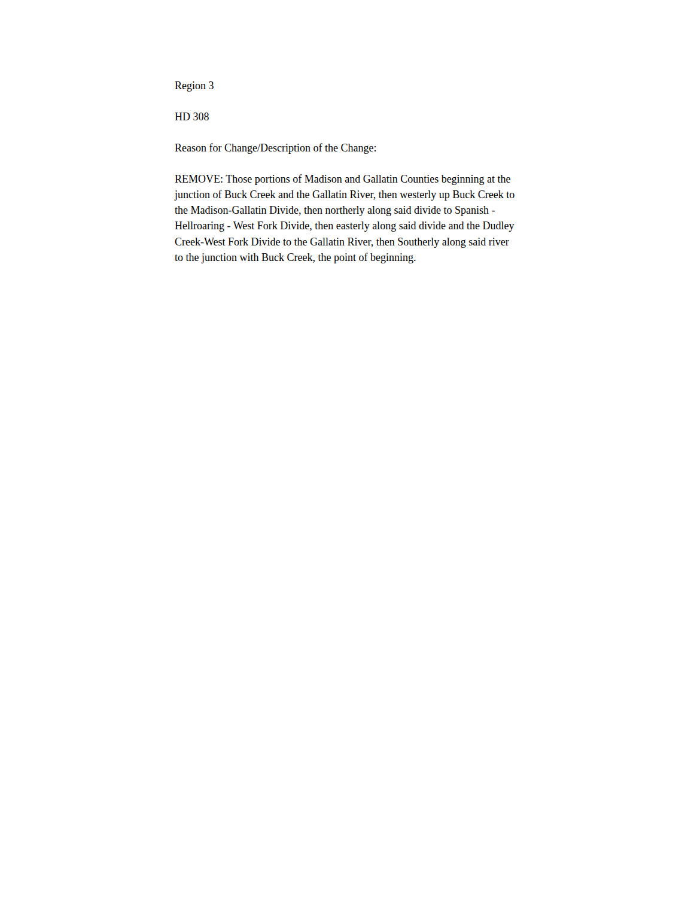Region 3
HD 308
Reason for Change/Description of the Change:
REMOVE: Those portions of Madison and Gallatin Counties beginning at the junction of Buck Creek and the Gallatin River, then westerly up Buck Creek to the Madison-Gallatin Divide, then northerly along said divide to Spanish - Hellroaring - West Fork Divide, then easterly along said divide and the Dudley Creek-West Fork Divide to the Gallatin River, then Southerly along said river to the junction with Buck Creek, the point of beginning.